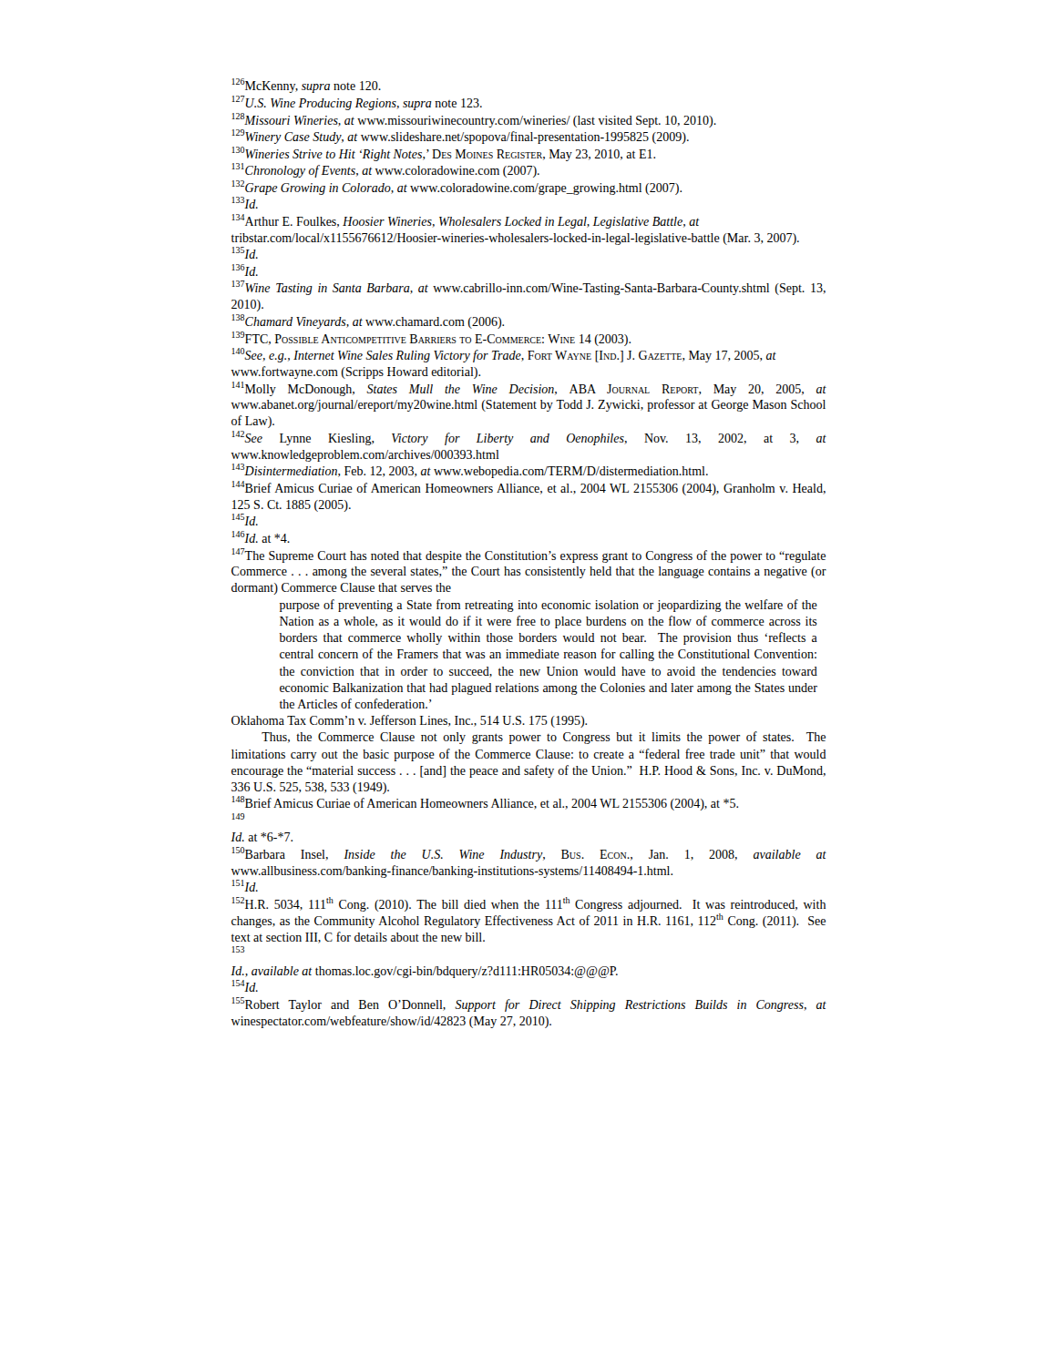126McKenny, supra note 120.
127U.S. Wine Producing Regions, supra note 123.
128Missouri Wineries, at www.missouriwinecountry.com/wineries/ (last visited Sept. 10, 2010).
129Winery Case Study, at www.slideshare.net/spopova/final-presentation-1995825 (2009).
130Wineries Strive to Hit ‘Right Notes,’ Des Moines Register, May 23, 2010, at E1.
131Chronology of Events, at www.coloradowine.com (2007).
132Grape Growing in Colorado, at www.coloradowine.com/grape_growing.html (2007).
133Id.
134Arthur E. Foulkes, Hoosier Wineries, Wholesalers Locked in Legal, Legislative Battle, at
tribstar.com/local/x1155676612/Hoosier-wineries-wholesalers-locked-in-legal-legislative-battle (Mar. 3, 2007).
135Id.
136Id.
137Wine Tasting in Santa Barbara, at www.cabrillo-inn.com/Wine-Tasting-Santa-Barbara-County.shtml (Sept. 13, 2010).
138Chamard Vineyards, at www.chamard.com (2006).
139FTC, Possible Anticompetitive Barriers to E-Commerce: Wine 14 (2003).
140See, e.g., Internet Wine Sales Ruling Victory for Trade, Fort Wayne [Ind.] J. Gazette, May 17, 2005, at
www.fortwayne.com (Scripps Howard editorial).
141Molly McDonough, States Mull the Wine Decision, ABA Journal Report, May 20, 2005, at www.abanet.org/journal/ereport/my20wine.html (Statement by Todd J. Zywicki, professor at George Mason School of Law).
142See Lynne Kiesling, Victory for Liberty and Oenophiles, Nov. 13, 2002, at 3, at www.knowledgeproblem.com/archives/000393.html
143Disintermediation, Feb. 12, 2003, at www.webopedia.com/TERM/D/distermediation.html.
144Brief Amicus Curiae of American Homeowners Alliance, et al., 2004 WL 2155306 (2004), Granholm v. Heald, 125 S. Ct. 1885 (2005).
145Id.
146Id. at *4.
147The Supreme Court has noted that despite the Constitution’s express grant to Congress of the power to “regulate Commerce . . . among the several states,” the Court has consistently held that the language contains a negative (or dormant) Commerce Clause that serves the
purpose of preventing a State from retreating into economic isolation or jeopardizing the welfare of the Nation as a whole, as it would do if it were free to place burdens on the flow of commerce across its borders that commerce wholly within those borders would not bear. The provision thus ‘reflects a central concern of the Framers that was an immediate reason for calling the Constitutional Convention: the conviction that in order to succeed, the new Union would have to avoid the tendencies toward economic Balkanization that had plagued relations among the Colonies and later among the States under the Articles of confederation.’
Oklahoma Tax Comm’n v. Jefferson Lines, Inc., 514 U.S. 175 (1995).
Thus, the Commerce Clause not only grants power to Congress but it limits the power of states. The limitations carry out the basic purpose of the Commerce Clause: to create a “federal free trade unit” that would encourage the “material success . . . [and] the peace and safety of the Union.” H.P. Hood & Sons, Inc. v. DuMond, 336 U.S. 525, 538, 533 (1949).
148Brief Amicus Curiae of American Homeowners Alliance, et al., 2004 WL 2155306 (2004), at *5.
149
Id. at *6-*7.
150Barbara Insel, Inside the U.S. Wine Industry, Bus. Econ., Jan. 1, 2008, available at www.allbusiness.com/banking-finance/banking-institutions-systems/11408494-1.html.
151Id.
152H.R. 5034, 111th Cong. (2010). The bill died when the 111th Congress adjourned. It was reintroduced, with changes, as the Community Alcohol Regulatory Effectiveness Act of 2011 in H.R. 1161, 112th Cong. (2011). See text at section III, C for details about the new bill.
153
Id., available at thomas.loc.gov/cgi-bin/bdquery/z?d111:HR05034:@@@P.
154Id.
155Robert Taylor and Ben O’Donnell, Support for Direct Shipping Restrictions Builds in Congress, at winespectator.com/webfeature/show/id/42823 (May 27, 2010).